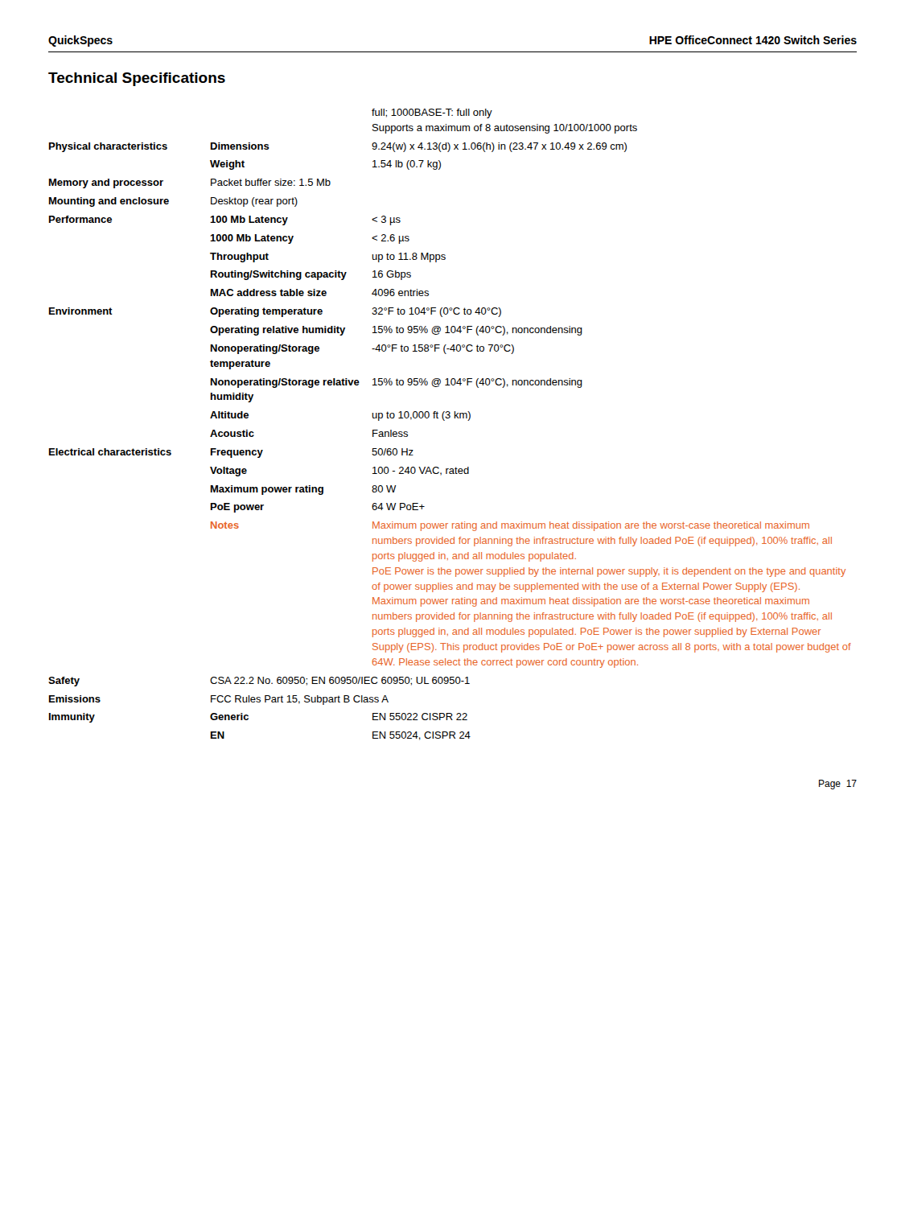QuickSpecs
HPE OfficeConnect 1420 Switch Series
Technical Specifications
| | | full; 1000BASE-T: full only Supports a maximum of 8 autosensing 10/100/1000 ports |
| Physical characteristics | Dimensions | 9.24(w) x 4.13(d) x 1.06(h) in (23.47 x 10.49 x 2.69 cm) |
| | Weight | 1.54 lb (0.7 kg) |
| Memory and processor | Packet buffer size: 1.5 Mb |
| Mounting and enclosure | Desktop (rear port) |
| Performance | 100 Mb Latency | < 3 µs |
| | 1000 Mb Latency | < 2.6 µs |
| | Throughput | up to 11.8 Mpps |
| | Routing/Switching capacity | 16 Gbps |
| | MAC address table size | 4096 entries |
| Environment | Operating temperature | 32°F to 104°F (0°C to 40°C) |
| | Operating relative humidity | 15% to 95% @ 104°F (40°C), noncondensing |
| | Nonoperating/Storage temperature | -40°F to 158°F (-40°C to 70°C) |
| | Nonoperating/Storage relative humidity | 15% to 95% @ 104°F (40°C), noncondensing |
| | Altitude | up to 10,000 ft (3 km) |
| | Acoustic | Fanless |
| Electrical characteristics | Frequency | 50/60 Hz |
| | Voltage | 100 - 240 VAC, rated |
| | Maximum power rating | 80 W |
| | PoE power | 64 W PoE+ |
| | Notes | Maximum power rating and maximum heat dissipation are the worst-case theoretical maximum numbers provided for planning the infrastructure with fully loaded PoE (if equipped), 100% traffic, all ports plugged in, and all modules populated. PoE Power is the power supplied by the internal power supply, it is dependent on the type and quantity of power supplies and may be supplemented with the use of a External Power Supply (EPS). Maximum power rating and maximum heat dissipation are the worst-case theoretical maximum numbers provided for planning the infrastructure with fully loaded PoE (if equipped), 100% traffic, all ports plugged in, and all modules populated. PoE Power is the power supplied by External Power Supply (EPS). This product provides PoE or PoE+ power across all 8 ports, with a total power budget of 64W. Please select the correct power cord country option. |
| Safety | CSA 22.2 No. 60950; EN 60950/IEC 60950; UL 60950-1 |
| Emissions | FCC Rules Part 15, Subpart B Class A |
| Immunity | Generic | EN 55022 CISPR 22 |
| | EN | EN 55024, CISPR 24 |
Page 17